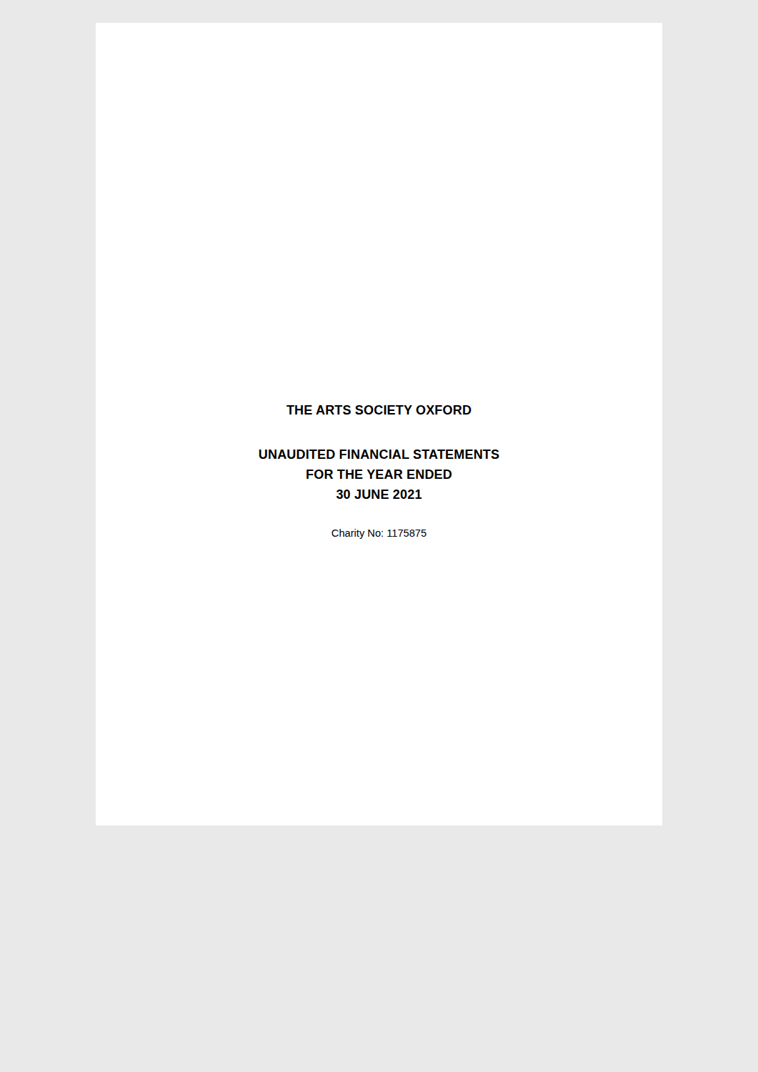THE ARTS SOCIETY OXFORD
UNAUDITED FINANCIAL STATEMENTS FOR THE YEAR ENDED 30 JUNE 2021
Charity No: 1175875